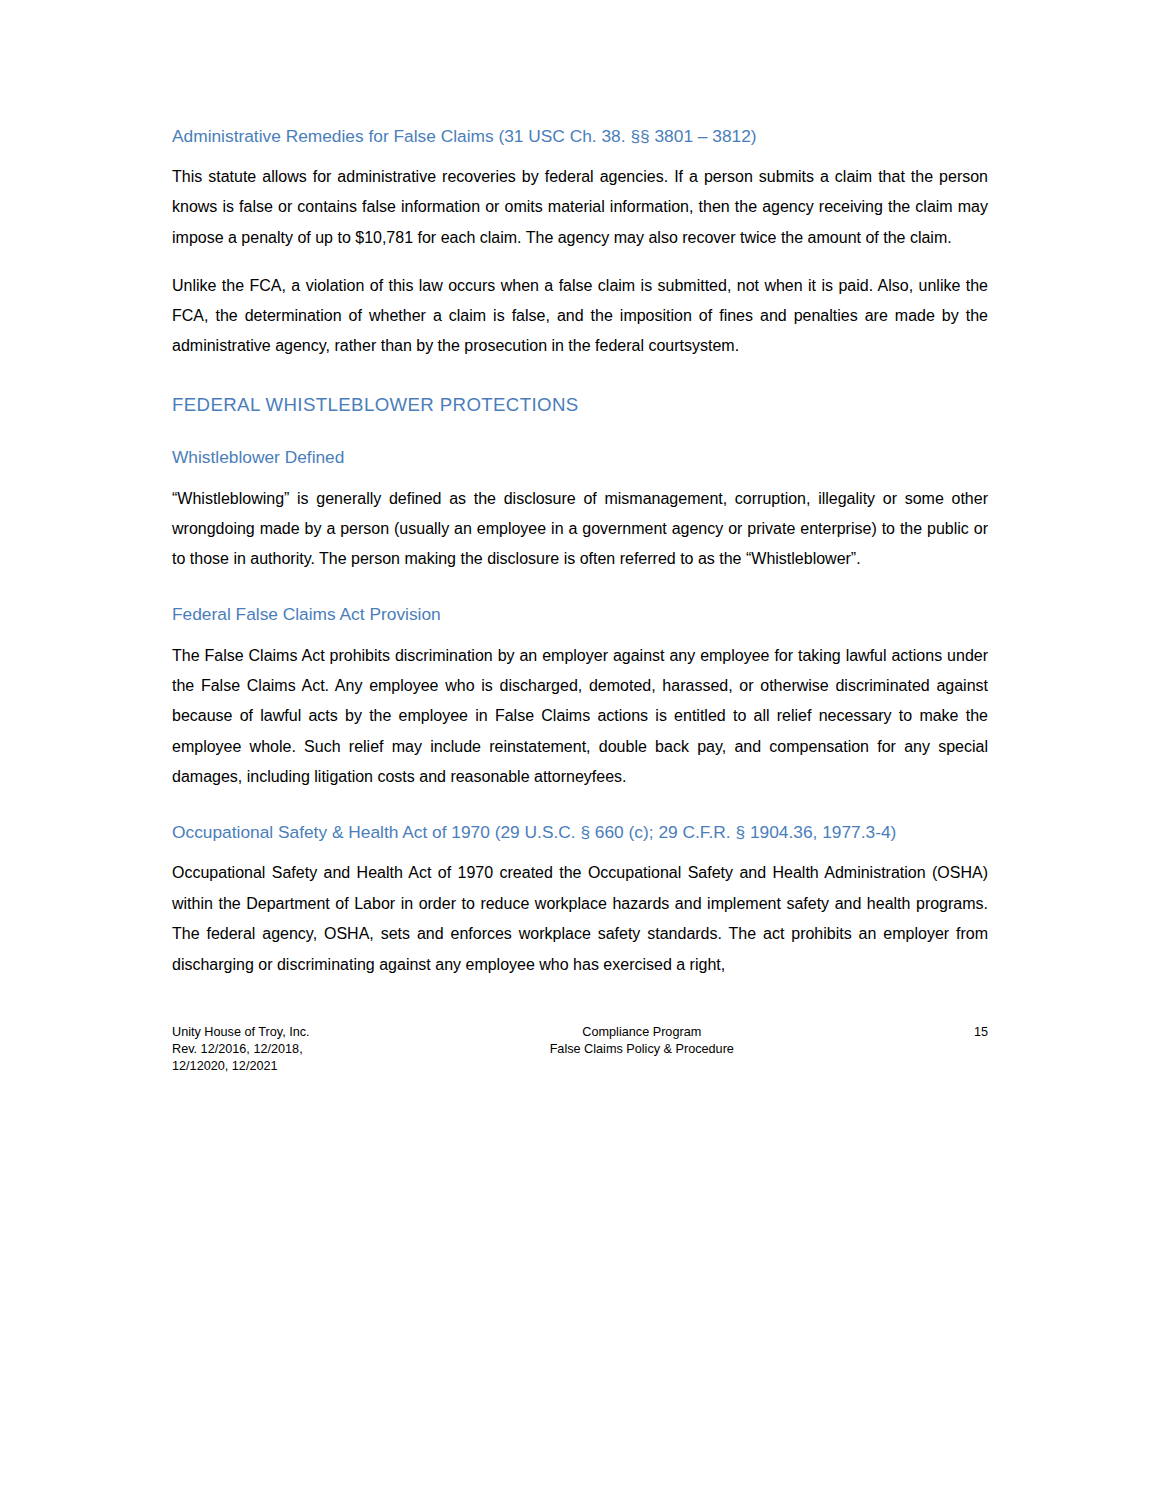Administrative Remedies for False Claims (31 USC Ch. 38. §§ 3801 – 3812)
This statute allows for administrative recoveries by federal agencies. If a person submits a claim that the person knows is false or contains false information or omits material information, then the agency receiving the claim may impose a penalty of up to $10,781 for each claim. The agency may also recover twice the amount of the claim.
Unlike the FCA, a violation of this law occurs when a false claim is submitted, not when it is paid. Also, unlike the FCA, the determination of whether a claim is false, and the imposition of fines and penalties are made by the administrative agency, rather than by the prosecution in the federal courtsystem.
FEDERAL WHISTLEBLOWER PROTECTIONS
Whistleblower Defined
“Whistleblowing” is generally defined as the disclosure of mismanagement, corruption, illegality or some other wrongdoing made by a person (usually an employee in a government agency or private enterprise) to the public or to those in authority. The person making the disclosure is often referred to as the “Whistleblower”.
Federal False Claims Act Provision
The False Claims Act prohibits discrimination by an employer against any employee for taking lawful actions under the False Claims Act. Any employee who is discharged, demoted, harassed, or otherwise discriminated against because of lawful acts by the employee in False Claims actions is entitled to all relief necessary to make the employee whole. Such relief may include reinstatement, double back pay, and compensation for any special damages, including litigation costs and reasonable attorneyfees.
Occupational Safety & Health Act of 1970 (29 U.S.C. § 660 (c); 29 C.F.R. § 1904.36, 1977.3-4)
Occupational Safety and Health Act of 1970 created the Occupational Safety and Health Administration (OSHA) within the Department of Labor in order to reduce workplace hazards and implement safety and health programs. The federal agency, OSHA, sets and enforces workplace safety standards. The act prohibits an employer from discharging or discriminating against any employee who has exercised a right,
Unity House of Troy, Inc.
Rev. 12/2016, 12/2018,
12/12020, 12/2021
Compliance Program
False Claims Policy & Procedure
15